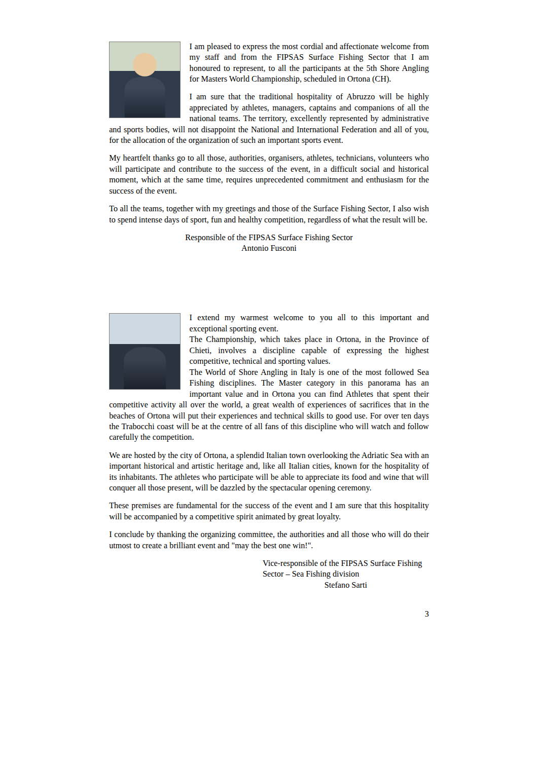I am pleased to express the most cordial and affectionate welcome from my staff and from the FIPSAS Surface Fishing Sector that I am honoured to represent, to all the participants at the 5th Shore Angling for Masters World Championship, scheduled in Ortona (CH).
I am sure that the traditional hospitality of Abruzzo will be highly appreciated by athletes, managers, captains and companions of all the national teams. The territory, excellently represented by administrative and sports bodies, will not disappoint the National and International Federation and all of you, for the allocation of the organization of such an important sports event.
My heartfelt thanks go to all those, authorities, organisers, athletes, technicians, volunteers who will participate and contribute to the success of the event, in a difficult social and historical moment, which at the same time, requires unprecedented commitment and enthusiasm for the success of the event.
To all the teams, together with my greetings and those of the Surface Fishing Sector, I also wish to spend intense days of sport, fun and healthy competition, regardless of what the result will be.
Responsible of the FIPSAS Surface Fishing Sector
Antonio Fusconi
I extend my warmest welcome to you all to this important and exceptional sporting event.
The Championship, which takes place in Ortona, in the Province of Chieti, involves a discipline capable of expressing the highest competitive, technical and sporting values.
The World of Shore Angling in Italy is one of the most followed Sea Fishing disciplines. The Master category in this panorama has an important value and in Ortona you can find Athletes that spent their competitive activity all over the world, a great wealth of experiences of sacrifices that in the beaches of Ortona will put their experiences and technical skills to good use. For over ten days the Trabocchi coast will be at the centre of all fans of this discipline who will watch and follow carefully the competition.
We are hosted by the city of Ortona, a splendid Italian town overlooking the Adriatic Sea with an important historical and artistic heritage and, like all Italian cities, known for the hospitality of its inhabitants. The athletes who participate will be able to appreciate its food and wine that will conquer all those present, will be dazzled by the spectacular opening ceremony.
These premises are fundamental for the success of the event and I am sure that this hospitality will be accompanied by a competitive spirit animated by great loyalty.
I conclude by thanking the organizing committee, the authorities and all those who will do their utmost to create a brilliant event and "may the best one win!".
Vice-responsible of the FIPSAS Surface Fishing Sector – Sea Fishing division
Stefano Sarti
3